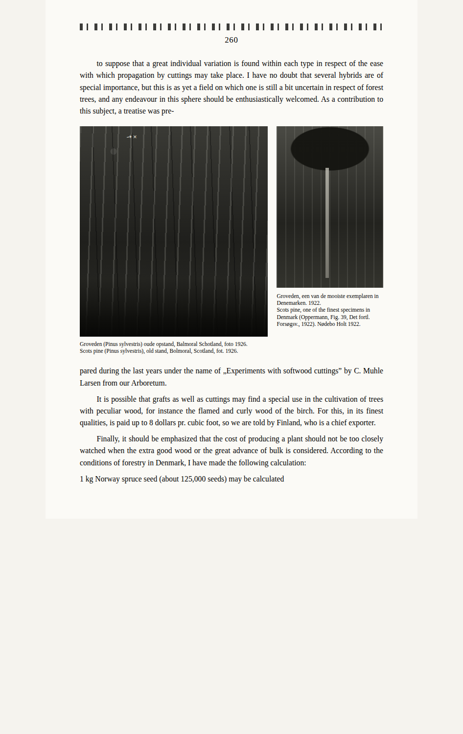260
to suppose that a great individual variation is found within each type in respect of the ease with which propagation by cuttings may take place. I have no doubt that several hybrids are of special importance, but this is as yet a field on which one is still a bit uncertain in respect of forest trees, and any endeavour in this sphere should be enthusiastically welcomed. As a contribution to this subject, a treatise was pre-
↗×
Groveden (Pinus sylvestris) oude opstand, Balmoral Schotland, foto 1926. Scots pine (Pinus sylvestris), old stand, Bolmoral, Scotland, fot. 1926.
Groveden, een van de mooiste exemplaren in Denemarken. 1922. Scots pine, one of the finest specimens in Denmark (Oppermann, Fig. 39, Det fortl. Forsøgsv., 1922). Nødebo Holt 1922.
pared during the last years under the name of „Experiments with softwood cuttings” by C. Muhle Larsen from our Arboretum.
It is possible that grafts as well as cuttings may find a special use in the cultivation of trees with peculiar wood, for instance the flamed and curly wood of the birch. For this, in its finest qualities, is paid up to 8 dollars pr. cubic foot, so we are told by Finland, who is a chief exporter.
Finally, it should be emphasized that the cost of producing a plant should not be too closely watched when the extra good wood or the great advance of bulk is considered. According to the conditions of forestry in Denmark, I have made the following calculation:
1 kg Norway spruce seed (about 125,000 seeds) may be calculated